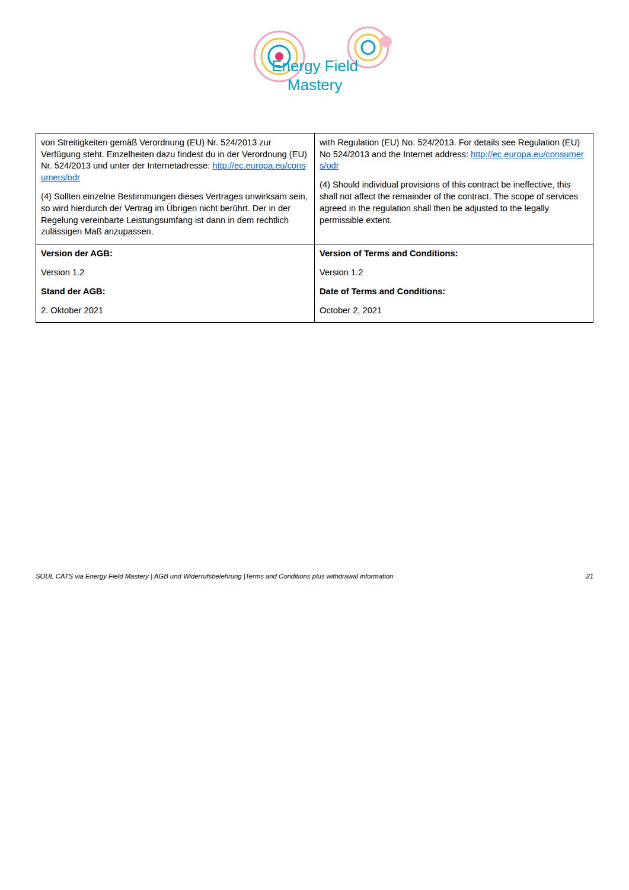| von Streitigkeiten gemäß Verordnung (EU) Nr. 524/2013 zur Verfügung steht. Einzelheiten dazu findest du in der Verordnung (EU) Nr. 524/2013 und unter der Internetadresse: http://ec.europa.eu/consumers/odr (4) Sollten einzelne Bestimmungen dieses Vertrages unwirksam sein, so wird hierdurch der Vertrag im Übrigen nicht berührt. Der in der Regelung vereinbarte Leistungsumfang ist dann in dem rechtlich zulässigen Maß anzupassen. | with Regulation (EU) No. 524/2013. For details see Regulation (EU) No 524/2013 and the Internet address: http://ec.europa.eu/consumers/odr (4) Should individual provisions of this contract be ineffective, this shall not affect the remainder of the contract. The scope of services agreed in the regulation shall then be adjusted to the legally permissible extent. |
| Version der AGB: Version 1.2 Stand der AGB: 2. Oktober 2021 | Version of Terms and Conditions: Version 1.2 Date of Terms and Conditions: October 2, 2021 |
SOUL CATS via Energy Field Mastery | AGB und Widerrufsbelehrung |Terms and Conditions plus withdrawal information
21